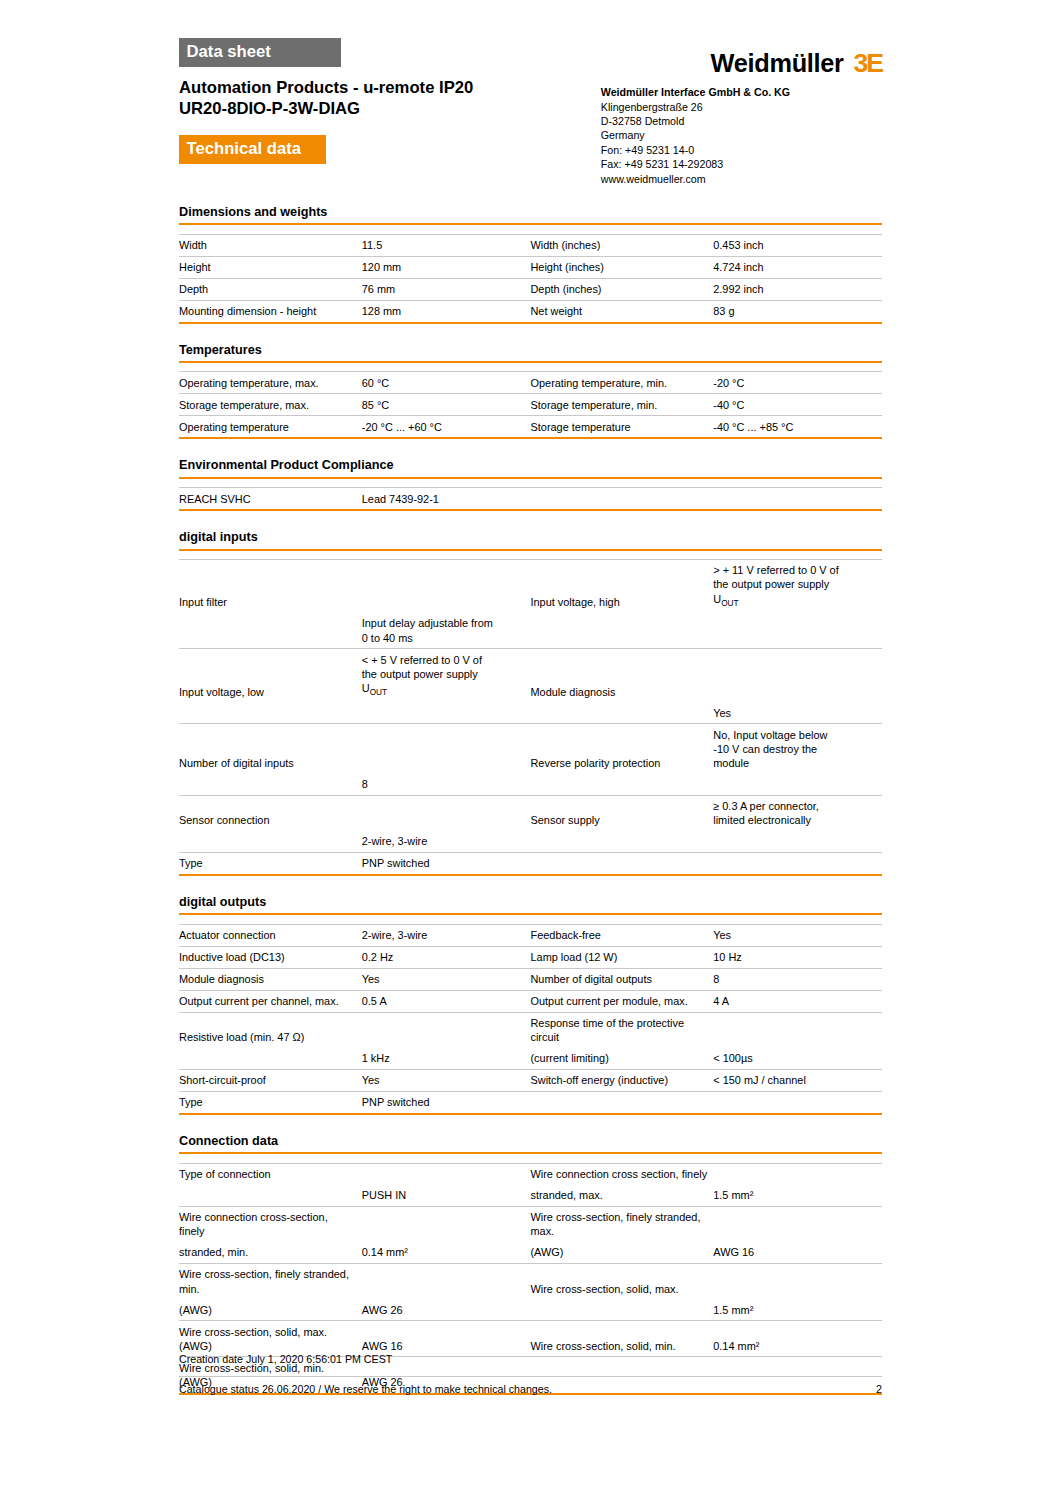Data sheet
Automation Products - u-remote IP20
UR20-8DIO-P-3W-DIAG
Technical data
Weidmüller 3E
Weidmüller Interface GmbH & Co. KG
Klingenbergstraße 26
D-32758 Detmold
Germany
Fon: +49 5231 14-0
Fax: +49 5231 14-292083
www.weidmueller.com
Dimensions and weights
| Width | 11.5 | Width (inches) | 0.453 inch |
| Height | 120 mm | Height (inches) | 4.724 inch |
| Depth | 76 mm | Depth (inches) | 2.992 inch |
| Mounting dimension - height | 128 mm | Net weight | 83 g |
Temperatures
| Operating temperature, max. | 60 °C | Operating temperature, min. | -20 °C |
| Storage temperature, max. | 85 °C | Storage temperature, min. | -40 °C |
| Operating temperature | -20 °C ... +60 °C | Storage temperature | -40 °C ... +85 °C |
Environmental Product Compliance
| REACH SVHC | Lead 7439-92-1 |
digital inputs
| Input filter | | Input voltage, high | > + 11 V referred to 0 V of the output power supply U OUT |
| | Input delay adjustable from 0 to 40 ms | | |
| Input voltage, low | < + 5 V referred to 0 V of the output power supply U OUT | Module diagnosis | |
| | | | Yes |
| Number of digital inputs | | Reverse polarity protection | No, Input voltage below -10 V can destroy the module |
| | 8 | | |
| Sensor connection | | Sensor supply | ≥ 0.3 A per connector, limited electronically |
| | 2-wire, 3-wire | | |
| Type | PNP switched | | |
digital outputs
| Actuator connection | 2-wire, 3-wire | Feedback-free | Yes |
| Inductive load (DC13) | 0.2 Hz | Lamp load (12 W) | 10 Hz |
| Module diagnosis | Yes | Number of digital outputs | 8 |
| Output current per channel, max. | 0.5 A | Output current per module, max. | 4 A |
| Resistive load (min. 47 Ω) | | Response time of the protective circuit | |
| | 1 kHz | (current limiting) | < 100µs |
| Short-circuit-proof | Yes | Switch-off energy (inductive) | < 150 mJ / channel |
| Type | PNP switched | | |
Connection data
| Type of connection | | Wire connection cross section, finely | |
| | PUSH IN | stranded, max. | 1.5 mm² |
| Wire connection cross-section, finely | | Wire cross-section, finely stranded, max. | |
| stranded, min. | 0.14 mm² | (AWG) | AWG 16 |
| Wire cross-section, finely stranded, min. | | Wire cross-section, solid, max. | |
| (AWG) | AWG 26 | | 1.5 mm² |
| Wire cross-section, solid, max. (AWG) | AWG 16 | Wire cross-section, solid, min. | 0.14 mm² |
| Wire cross-section, solid, min. (AWG) | AWG 26 | | |
Creation date July 1, 2020 6:56:01 PM CEST
Catalogue status 26.06.2020 / We reserve the right to make technical changes. 2